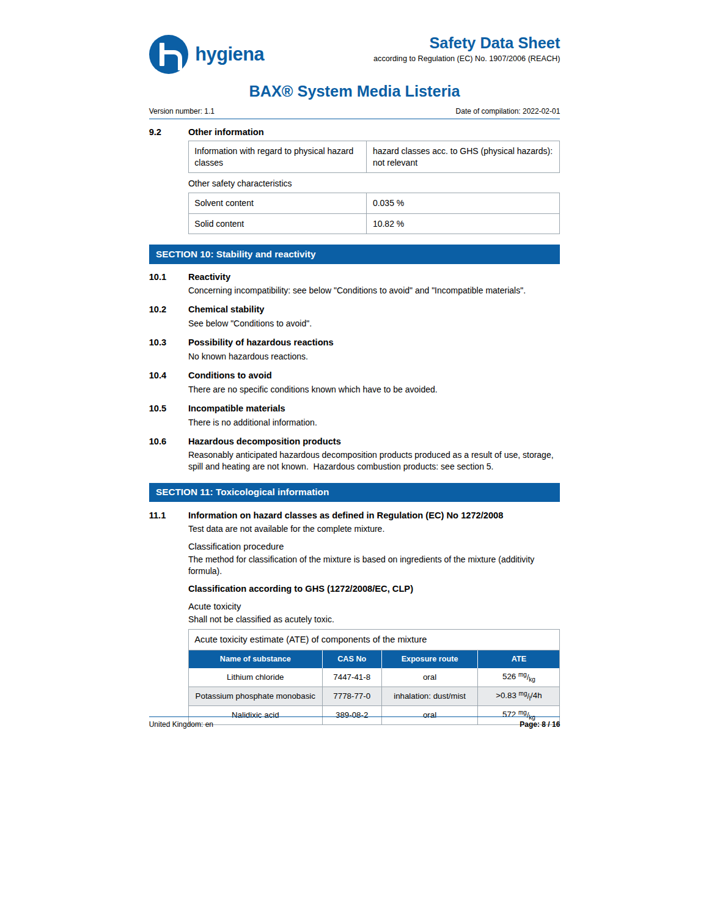hygiena
Safety Data Sheet
according to Regulation (EC) No. 1907/2006 (REACH)
BAX® System Media Listeria
Version number: 1.1 Date of compilation: 2022-02-01
9.2
Other information
| Information with regard to physical hazard classes | hazard classes acc. to GHS (physical hazards): not relevant |
Other safety characteristics
| Solvent content | 0.035 % |
| Solid content | 10.82 % |
SECTION 10: Stability and reactivity
10.1
Reactivity
Concerning incompatibility: see below "Conditions to avoid" and "Incompatible materials".
10.2
Chemical stability
See below "Conditions to avoid".
10.3
Possibility of hazardous reactions
No known hazardous reactions.
10.4
Conditions to avoid
There are no specific conditions known which have to be avoided.
10.5
Incompatible materials
There is no additional information.
10.6
Hazardous decomposition products
Reasonably anticipated hazardous decomposition products produced as a result of use, storage, spill and heating are not known. Hazardous combustion products: see section 5.
SECTION 11: Toxicological information
11.1
Information on hazard classes as defined in Regulation (EC) No 1272/2008
Test data are not available for the complete mixture.
Classification procedure
The method for classification of the mixture is based on ingredients of the mixture (additivity formula).
Classification according to GHS (1272/2008/EC, CLP)
Acute toxicity
Shall not be classified as acutely toxic.
Acute toxicity estimate (ATE) of components of the mixture
| Name of substance | CAS No | Exposure route | ATE |
| --- | --- | --- | --- |
| Lithium chloride | 7447-41-8 | oral | 526 mg / kg |
| Potassium phosphate monobasic | 7778-77-0 | inhalation: dust/mist | >0.83 mg / l /4h |
| Nalidixic acid | 389-08-2 | oral | 572 mg / kg |
United Kingdom: en Page: 8 / 16